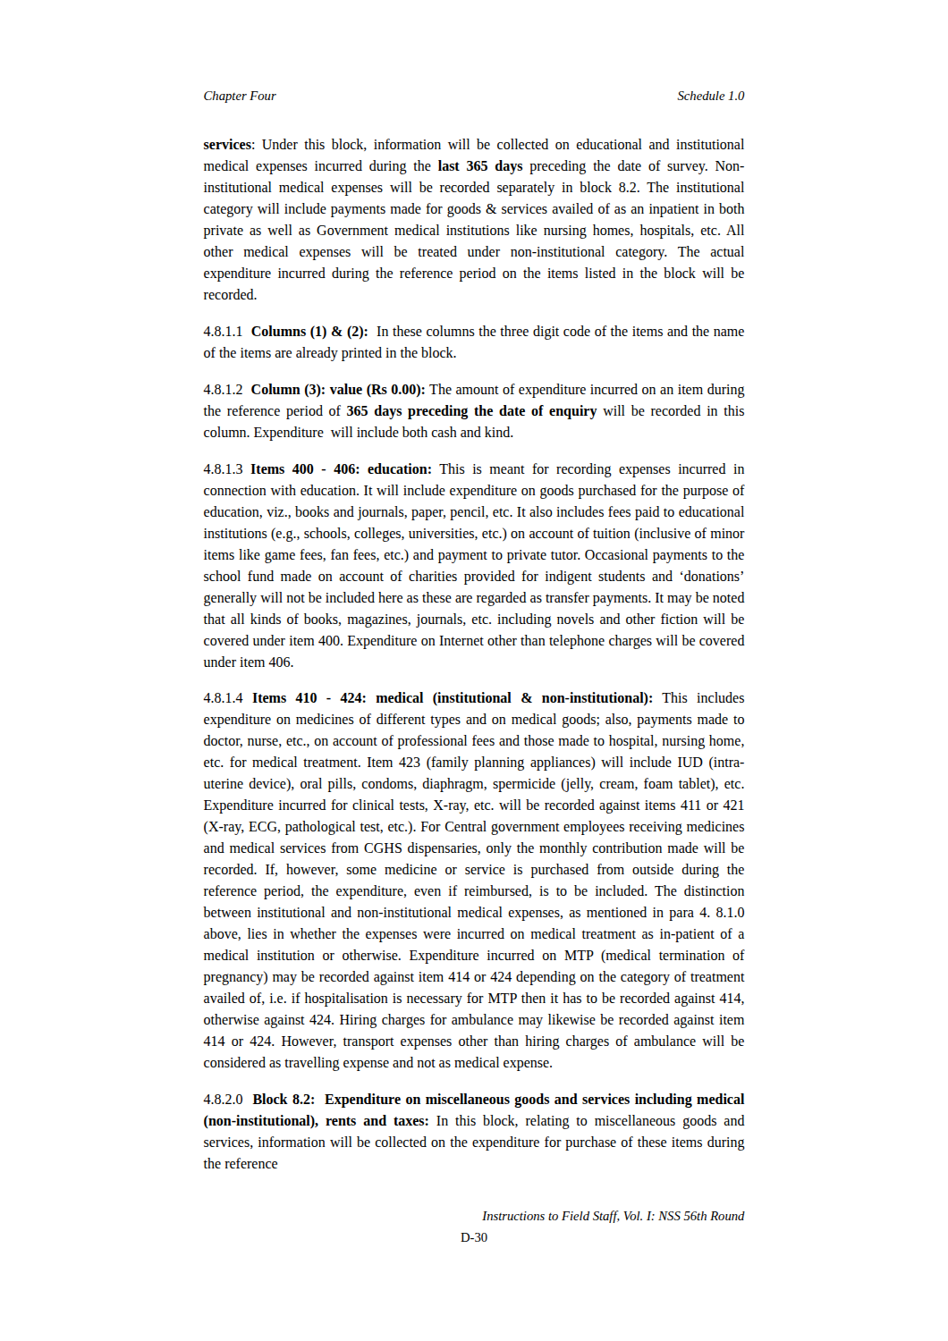Chapter Four Schedule 1.0
services: Under this block, information will be collected on educational and institutional medical expenses incurred during the last 365 days preceding the date of survey. Non-institutional medical expenses will be recorded separately in block 8.2. The institutional category will include payments made for goods & services availed of as an inpatient in both private as well as Government medical institutions like nursing homes, hospitals, etc. All other medical expenses will be treated under non-institutional category. The actual expenditure incurred during the reference period on the items listed in the block will be recorded.
4.8.1.1 Columns (1) & (2): In these columns the three digit code of the items and the name of the items are already printed in the block.
4.8.1.2 Column (3): value (Rs 0.00): The amount of expenditure incurred on an item during the reference period of 365 days preceding the date of enquiry will be recorded in this column. Expenditure will include both cash and kind.
4.8.1.3 Items 400 - 406: education: This is meant for recording expenses incurred in connection with education. It will include expenditure on goods purchased for the purpose of education, viz., books and journals, paper, pencil, etc. It also includes fees paid to educational institutions (e.g., schools, colleges, universities, etc.) on account of tuition (inclusive of minor items like game fees, fan fees, etc.) and payment to private tutor. Occasional payments to the school fund made on account of charities provided for indigent students and ‘donations’ generally will not be included here as these are regarded as transfer payments. It may be noted that all kinds of books, magazines, journals, etc. including novels and other fiction will be covered under item 400. Expenditure on Internet other than telephone charges will be covered under item 406.
4.8.1.4 Items 410 - 424: medical (institutional & non-institutional): This includes expenditure on medicines of different types and on medical goods; also, payments made to doctor, nurse, etc., on account of professional fees and those made to hospital, nursing home, etc. for medical treatment. Item 423 (family planning appliances) will include IUD (intra-uterine device), oral pills, condoms, diaphragm, spermicide (jelly, cream, foam tablet), etc. Expenditure incurred for clinical tests, X-ray, etc. will be recorded against items 411 or 421 (X-ray, ECG, pathological test, etc.). For Central government employees receiving medicines and medical services from CGHS dispensaries, only the monthly contribution made will be recorded. If, however, some medicine or service is purchased from outside during the reference period, the expenditure, even if reimbursed, is to be included. The distinction between institutional and non-institutional medical expenses, as mentioned in para 4. 8.1.0 above, lies in whether the expenses were incurred on medical treatment as in-patient of a medical institution or otherwise. Expenditure incurred on MTP (medical termination of pregnancy) may be recorded against item 414 or 424 depending on the category of treatment availed of, i.e. if hospitalisation is necessary for MTP then it has to be recorded against 414, otherwise against 424. Hiring charges for ambulance may likewise be recorded against item 414 or 424. However, transport expenses other than hiring charges of ambulance will be considered as travelling expense and not as medical expense.
4.8.2.0 Block 8.2: Expenditure on miscellaneous goods and services including medical (non-institutional), rents and taxes: In this block, relating to miscellaneous goods and services, information will be collected on the expenditure for purchase of these items during the reference
Instructions to Field Staff, Vol. I: NSS 56th Round
D-30